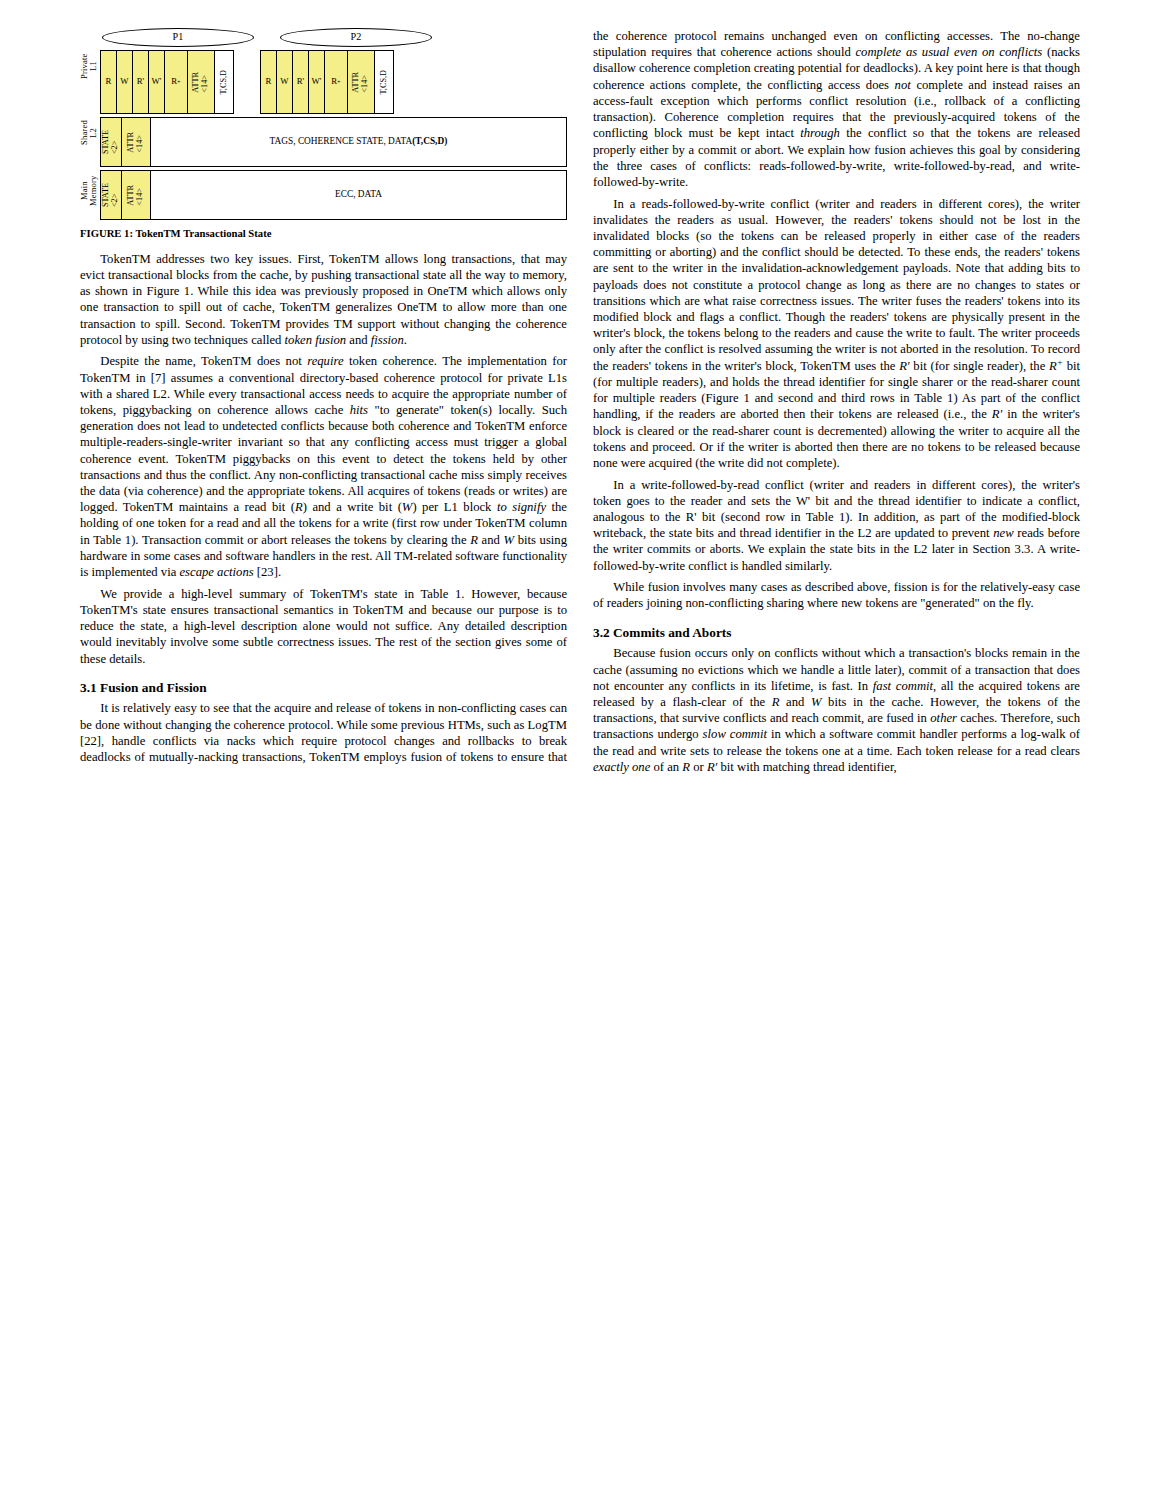Private
L1
Shared
L2
Main
Memory
P1
P2
R
W
R'
W'
R+
ATTR
<14>
T,CS,D
R
W
R'
W'
R+
ATTR
<14>
T,CS,D
STATE
<2>
ATTR
<14>
TAGS, COHERENCE STATE, DATA (T,CS,D)
STATE
<2>
ATTR
<14>
ECC, DATA
FIGURE 1: TokenTM Transactional State
TokenTM addresses two key issues. First, TokenTM allows long transactions, that may evict transactional blocks from the cache, by pushing transactional state all the way to memory, as shown in Figure 1. While this idea was previously proposed in OneTM which allows only one transaction to spill out of cache, TokenTM generalizes OneTM to allow more than one transaction to spill. Second. TokenTM provides TM support without changing the coherence protocol by using two techniques called token fusion and fission.
Despite the name, TokenTM does not require token coherence. The implementation for TokenTM in [7] assumes a conventional directory-based coherence protocol for private L1s with a shared L2. While every transactional access needs to acquire the appropriate number of tokens, piggybacking on coherence allows cache hits "to generate" token(s) locally. Such generation does not lead to undetected conflicts because both coherence and TokenTM enforce multiple-readers-single-writer invariant so that any conflicting access must trigger a global coherence event. TokenTM piggybacks on this event to detect the tokens held by other transactions and thus the conflict. Any non-conflicting transactional cache miss simply receives the data (via coherence) and the appropriate tokens. All acquires of tokens (reads or writes) are logged. TokenTM maintains a read bit (R) and a write bit (W) per L1 block to signify the holding of one token for a read and all the tokens for a write (first row under TokenTM column in Table 1). Transaction commit or abort releases the tokens by clearing the R and W bits using hardware in some cases and software handlers in the rest. All TM-related software functionality is implemented via escape actions [23].
We provide a high-level summary of TokenTM's state in Table 1. However, because TokenTM's state ensures transactional semantics in TokenTM and because our purpose is to reduce the state, a high-level description alone would not suffice. Any detailed description would inevitably involve some subtle correctness issues. The rest of the section gives some of these details.
3.1 Fusion and Fission
It is relatively easy to see that the acquire and release of tokens in non-conflicting cases can be done without changing the coherence protocol. While some previous HTMs, such as LogTM [22], handle conflicts via nacks which require protocol changes and rollbacks to break deadlocks of mutually-nacking transactions, TokenTM employs fusion of tokens to ensure that the coherence protocol remains unchanged even on conflicting accesses. The no-change stipulation requires that coherence actions should complete as usual even on conflicts (nacks disallow coherence completion creating potential for deadlocks). A key point here is that though coherence actions complete, the conflicting access does not complete and instead raises an access-fault exception which performs conflict resolution (i.e., rollback of a conflicting transaction). Coherence completion requires that the previously-acquired tokens of the conflicting block must be kept intact through the conflict so that the tokens are released properly either by a commit or abort. We explain how fusion achieves this goal by considering the three cases of conflicts: reads-followed-by-write, write-followed-by-read, and write-followed-by-write.
In a reads-followed-by-write conflict (writer and readers in different cores), the writer invalidates the readers as usual. However, the readers' tokens should not be lost in the invalidated blocks (so the tokens can be released properly in either case of the readers committing or aborting) and the conflict should be detected. To these ends, the readers' tokens are sent to the writer in the invalidation-acknowledgement payloads. Note that adding bits to payloads does not constitute a protocol change as long as there are no changes to states or transitions which are what raise correctness issues. The writer fuses the readers' tokens into its modified block and flags a conflict. Though the readers' tokens are physically present in the writer's block, the tokens belong to the readers and cause the write to fault. The writer proceeds only after the conflict is resolved assuming the writer is not aborted in the resolution. To record the readers' tokens in the writer's block, TokenTM uses the R' bit (for single reader), the R+ bit (for multiple readers), and holds the thread identifier for single sharer or the read-sharer count for multiple readers (Figure 1 and second and third rows in Table 1) As part of the conflict handling, if the readers are aborted then their tokens are released (i.e., the R' in the writer's block is cleared or the read-sharer count is decremented) allowing the writer to acquire all the tokens and proceed. Or if the writer is aborted then there are no tokens to be released because none were acquired (the write did not complete).
In a write-followed-by-read conflict (writer and readers in different cores), the writer's token goes to the reader and sets the W' bit and the thread identifier to indicate a conflict, analogous to the R' bit (second row in Table 1). In addition, as part of the modified-block writeback, the state bits and thread identifier in the L2 are updated to prevent new reads before the writer commits or aborts. We explain the state bits in the L2 later in Section 3.3. A write-followed-by-write conflict is handled similarly.
While fusion involves many cases as described above, fission is for the relatively-easy case of readers joining non-conflicting sharing where new tokens are "generated" on the fly.
3.2 Commits and Aborts
Because fusion occurs only on conflicts without which a transaction's blocks remain in the cache (assuming no evictions which we handle a little later), commit of a transaction that does not encounter any conflicts in its lifetime, is fast. In fast commit, all the acquired tokens are released by a flash-clear of the R and W bits in the cache. However, the tokens of the transactions, that survive conflicts and reach commit, are fused in other caches. Therefore, such transactions undergo slow commit in which a software commit handler performs a log-walk of the read and write sets to release the tokens one at a time. Each token release for a read clears exactly one of an R or R' bit with matching thread identifier,